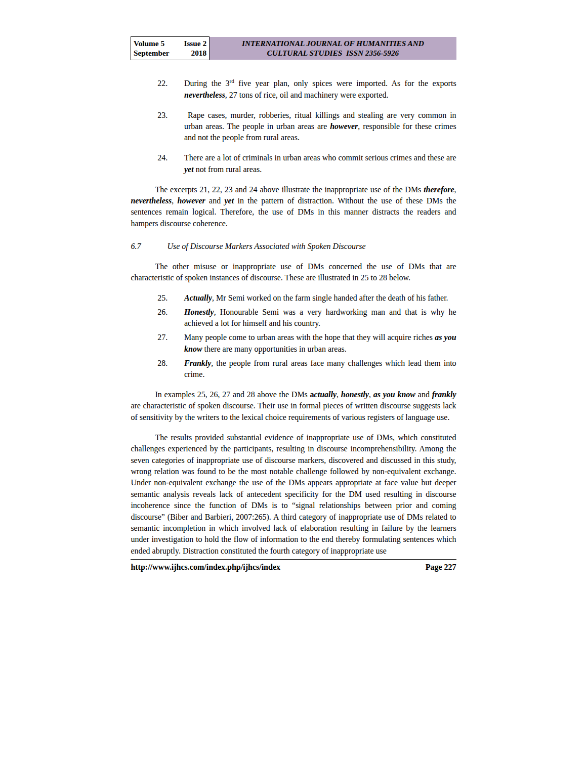| Volume 5 | Issue 2 |
| September | 2018 |
INTERNATIONAL JOURNAL OF HUMANITIES AND
CULTURAL STUDIES ISSN 2356-5926
22. During the 3rd five year plan, only spices were imported. As for the exports nevertheless, 27 tons of rice, oil and machinery were exported.
23. Rape cases, murder, robberies, ritual killings and stealing are very common in urban areas. The people in urban areas are however, responsible for these crimes and not the people from rural areas.
24. There are a lot of criminals in urban areas who commit serious crimes and these are yet not from rural areas.
The excerpts 21, 22, 23 and 24 above illustrate the inappropriate use of the DMs therefore, nevertheless, however and yet in the pattern of distraction. Without the use of these DMs the sentences remain logical. Therefore, the use of DMs in this manner distracts the readers and hampers discourse coherence.
6.7 Use of Discourse Markers Associated with Spoken Discourse
The other misuse or inappropriate use of DMs concerned the use of DMs that are characteristic of spoken instances of discourse. These are illustrated in 25 to 28 below.
25. Actually, Mr Semi worked on the farm single handed after the death of his father.
26. Honestly, Honourable Semi was a very hardworking man and that is why he achieved a lot for himself and his country.
27. Many people come to urban areas with the hope that they will acquire riches as you know there are many opportunities in urban areas.
28. Frankly, the people from rural areas face many challenges which lead them into crime.
In examples 25, 26, 27 and 28 above the DMs actually, honestly, as you know and frankly are characteristic of spoken discourse. Their use in formal pieces of written discourse suggests lack of sensitivity by the writers to the lexical choice requirements of various registers of language use.
The results provided substantial evidence of inappropriate use of DMs, which constituted challenges experienced by the participants, resulting in discourse incomprehensibility. Among the seven categories of inappropriate use of discourse markers, discovered and discussed in this study, wrong relation was found to be the most notable challenge followed by non-equivalent exchange. Under non-equivalent exchange the use of the DMs appears appropriate at face value but deeper semantic analysis reveals lack of antecedent specificity for the DM used resulting in discourse incoherence since the function of DMs is to “signal relationships between prior and coming discourse” (Biber and Barbieri, 2007:265). A third category of inappropriate use of DMs related to semantic incompletion in which involved lack of elaboration resulting in failure by the learners under investigation to hold the flow of information to the end thereby formulating sentences which ended abruptly. Distraction constituted the fourth category of inappropriate use
http://www.ijhcs.com/index.php/ijhcs/index Page 227